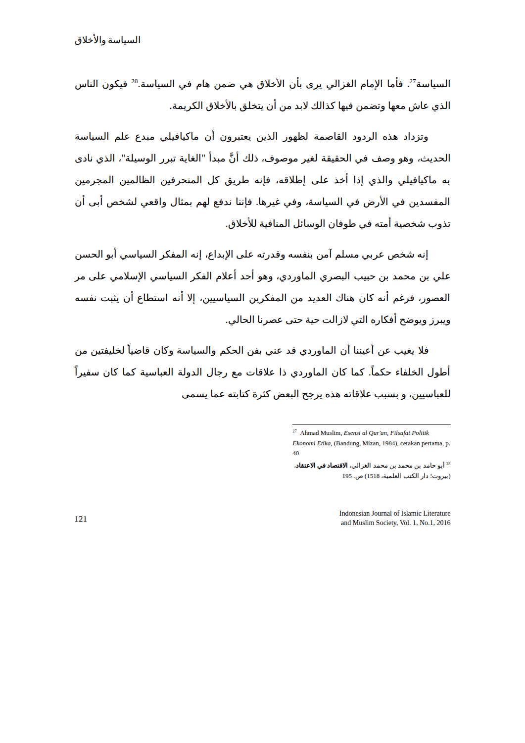السياسة والأخلاق
السياسة27. فأما الإمام الغزالي يرى بأن الأخلاق هي ضمن هام في السياسة.28 فيكون الناس الذي عاش معها وتضمن فيها كذالك لابد من أن يتخلق بالأخلاق الكريمة.
وتزداد هذه الردود القاصمة لظهور الذين يعتبرون أن ماكيافيلي مبدع علم السياسة الحديث، وهو وصف في الحقيقة لغير موصوف، ذلك أنَّ مبدأ "الغاية تبرر الوسيلة"، الذي نادى به ماكيافيلي والذي إذا أخذ على إطلاقه، فإنه طريق كل المنحرفين الظالمين المجرمين المفسدين في الأرض في السياسة، وفي غيرها. فإننا ندفع لهم بمثال واقعي لشخص أبى أن تذوب شخصية أمته في طوفان الوسائل المنافية للأخلاق.
إنه شخص عربي مسلم آمن بنفسه وقدرته على الإبداع، إنه المفكر السياسي أبو الحسن علي بن محمد بن حبيب البصري الماوردي، وهو أحد أعلام الفكر السياسي الإسلامي على مر العصور، فرغم أنه كان هناك العديد من المفكرين السياسيين، إلا أنه استطاع أن يثبت نفسه ويبرز ويوضح أفكاره التي لازالت حية حتى عصرنا الحالي.
فلا يغيب عن أعيننا أن الماوردي قد عني بفن الحكم والسياسة وكان قاضياً لخليفتين من أطول الخلفاء حكماً. كما كان الماوردي ذا علاقات مع رجال الدولة العباسية كما كان سفيراً للعباسيين، و بسبب علاقاته هذه يرجح البعض كثرة كتابته عما يسمى
27 Ahmad Muslim, Esensi al Qur'an, Filsafat Politik Ekonomi Etika, (Bandung, Mizan, 1984), cetakan pertama, p. 40
28 أبو حامد بن محمد بن محمد الغزالي، الاقتصاد في الاعتقاد، (بيروت؛ دار الكتب العلمية، 1518) ص. 195
121
Indonesian Journal of Islamic Literature
and Muslim Society, Vol. 1, No.1, 2016